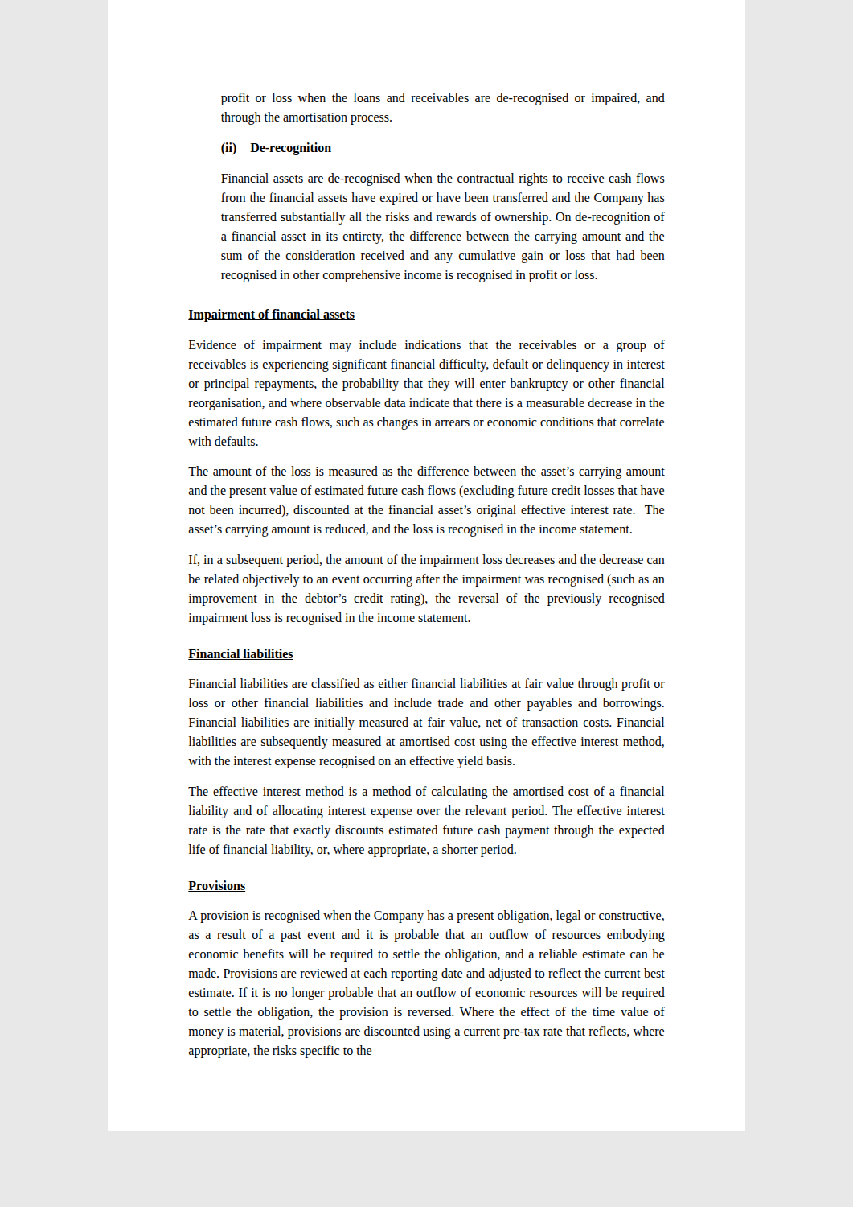profit or loss when the loans and receivables are de-recognised or impaired, and through the amortisation process.
(ii) De-recognition
Financial assets are de-recognised when the contractual rights to receive cash flows from the financial assets have expired or have been transferred and the Company has transferred substantially all the risks and rewards of ownership. On de-recognition of a financial asset in its entirety, the difference between the carrying amount and the sum of the consideration received and any cumulative gain or loss that had been recognised in other comprehensive income is recognised in profit or loss.
Impairment of financial assets
Evidence of impairment may include indications that the receivables or a group of receivables is experiencing significant financial difficulty, default or delinquency in interest or principal repayments, the probability that they will enter bankruptcy or other financial reorganisation, and where observable data indicate that there is a measurable decrease in the estimated future cash flows, such as changes in arrears or economic conditions that correlate with defaults.
The amount of the loss is measured as the difference between the asset’s carrying amount and the present value of estimated future cash flows (excluding future credit losses that have not been incurred), discounted at the financial asset’s original effective interest rate. The asset’s carrying amount is reduced, and the loss is recognised in the income statement.
If, in a subsequent period, the amount of the impairment loss decreases and the decrease can be related objectively to an event occurring after the impairment was recognised (such as an improvement in the debtor’s credit rating), the reversal of the previously recognised impairment loss is recognised in the income statement.
Financial liabilities
Financial liabilities are classified as either financial liabilities at fair value through profit or loss or other financial liabilities and include trade and other payables and borrowings. Financial liabilities are initially measured at fair value, net of transaction costs. Financial liabilities are subsequently measured at amortised cost using the effective interest method, with the interest expense recognised on an effective yield basis.
The effective interest method is a method of calculating the amortised cost of a financial liability and of allocating interest expense over the relevant period. The effective interest rate is the rate that exactly discounts estimated future cash payment through the expected life of financial liability, or, where appropriate, a shorter period.
Provisions
A provision is recognised when the Company has a present obligation, legal or constructive, as a result of a past event and it is probable that an outflow of resources embodying economic benefits will be required to settle the obligation, and a reliable estimate can be made. Provisions are reviewed at each reporting date and adjusted to reflect the current best estimate. If it is no longer probable that an outflow of economic resources will be required to settle the obligation, the provision is reversed. Where the effect of the time value of money is material, provisions are discounted using a current pre-tax rate that reflects, where appropriate, the risks specific to the